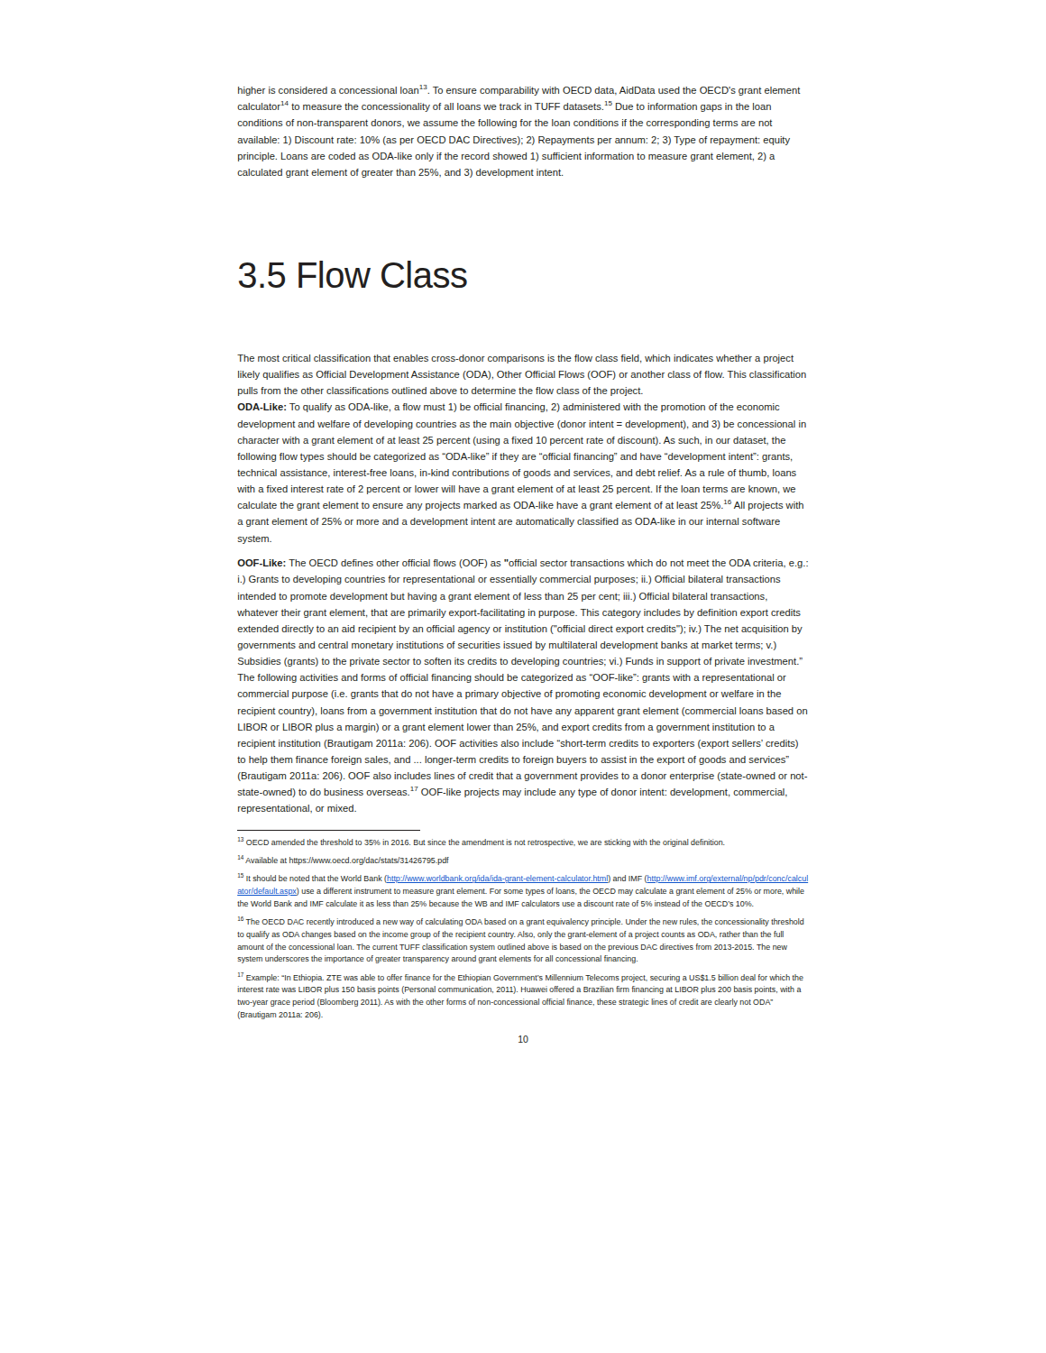higher is considered a concessional loan13. To ensure comparability with OECD data, AidData used the OECD's grant element calculator14 to measure the concessionality of all loans we track in TUFF datasets.15 Due to information gaps in the loan conditions of non-transparent donors, we assume the following for the loan conditions if the corresponding terms are not available: 1) Discount rate: 10% (as per OECD DAC Directives); 2) Repayments per annum: 2; 3) Type of repayment: equity principle. Loans are coded as ODA-like only if the record showed 1) sufficient information to measure grant element, 2) a calculated grant element of greater than 25%, and 3) development intent.
3.5 Flow Class
The most critical classification that enables cross-donor comparisons is the flow class field, which indicates whether a project likely qualifies as Official Development Assistance (ODA), Other Official Flows (OOF) or another class of flow. This classification pulls from the other classifications outlined above to determine the flow class of the project.
ODA-Like: To qualify as ODA-like, a flow must 1) be official financing, 2) administered with the promotion of the economic development and welfare of developing countries as the main objective (donor intent = development), and 3) be concessional in character with a grant element of at least 25 percent (using a fixed 10 percent rate of discount). As such, in our dataset, the following flow types should be categorized as “ODA-like” if they are “official financing” and have “development intent”: grants, technical assistance, interest-free loans, in-kind contributions of goods and services, and debt relief. As a rule of thumb, loans with a fixed interest rate of 2 percent or lower will have a grant element of at least 25 percent. If the loan terms are known, we calculate the grant element to ensure any projects marked as ODA-like have a grant element of at least 25%.16 All projects with a grant element of 25% or more and a development intent are automatically classified as ODA-like in our internal software system.
OOF-Like: The OECD defines other official flows (OOF) as "official sector transactions which do not meet the ODA criteria, e.g.: i.) Grants to developing countries for representational or essentially commercial purposes; ii.) Official bilateral transactions intended to promote development but having a grant element of less than 25 per cent; iii.) Official bilateral transactions, whatever their grant element, that are primarily export-facilitating in purpose. This category includes by definition export credits extended directly to an aid recipient by an official agency or institution ("official direct export credits"); iv.) The net acquisition by governments and central monetary institutions of securities issued by multilateral development banks at market terms; v.) Subsidies (grants) to the private sector to soften its credits to developing countries; vi.) Funds in support of private investment.” The following activities and forms of official financing should be categorized as “OOF-like”: grants with a representational or commercial purpose (i.e. grants that do not have a primary objective of promoting economic development or welfare in the recipient country), loans from a government institution that do not have any apparent grant element (commercial loans based on LIBOR or LIBOR plus a margin) or a grant element lower than 25%, and export credits from a government institution to a recipient institution (Brautigam 2011a: 206). OOF activities also include “short-term credits to exporters (export sellers’ credits) to help them finance foreign sales, and ... longer-term credits to foreign buyers to assist in the export of goods and services” (Brautigam 2011a: 206). OOF also includes lines of credit that a government provides to a donor enterprise (state-owned or not-state-owned) to do business overseas.17 OOF-like projects may include any type of donor intent: development, commercial, representational, or mixed.
13 OECD amended the threshold to 35% in 2016. But since the amendment is not retrospective, we are sticking with the original definition.
14 Available at https://www.oecd.org/dac/stats/31426795.pdf
15 It should be noted that the World Bank (http://www.worldbank.org/ida/ida-grant-element-calculator.html) and IMF (http://www.imf.org/external/np/pdr/conc/calculator/default.aspx) use a different instrument to measure grant element. For some types of loans, the OECD may calculate a grant element of 25% or more, while the World Bank and IMF calculate it as less than 25% because the WB and IMF calculators use a discount rate of 5% instead of the OECD’s 10%.
16 The OECD DAC recently introduced a new way of calculating ODA based on a grant equivalency principle. Under the new rules, the concessionality threshold to qualify as ODA changes based on the income group of the recipient country. Also, only the grant-element of a project counts as ODA, rather than the full amount of the concessional loan. The current TUFF classification system outlined above is based on the previous DAC directives from 2013-2015. The new system underscores the importance of greater transparency around grant elements for all concessional financing.
17 Example: “In Ethiopia. ZTE was able to offer finance for the Ethiopian Government’s Millennium Telecoms project, securing a US$1.5 billion deal for which the interest rate was LIBOR plus 150 basis points (Personal communication, 2011). Huawei offered a Brazilian firm financing at LIBOR plus 200 basis points, with a two-year grace period (Bloomberg 2011). As with the other forms of non-concessional official finance, these strategic lines of credit are clearly not ODA” (Brautigam 2011a: 206).
10